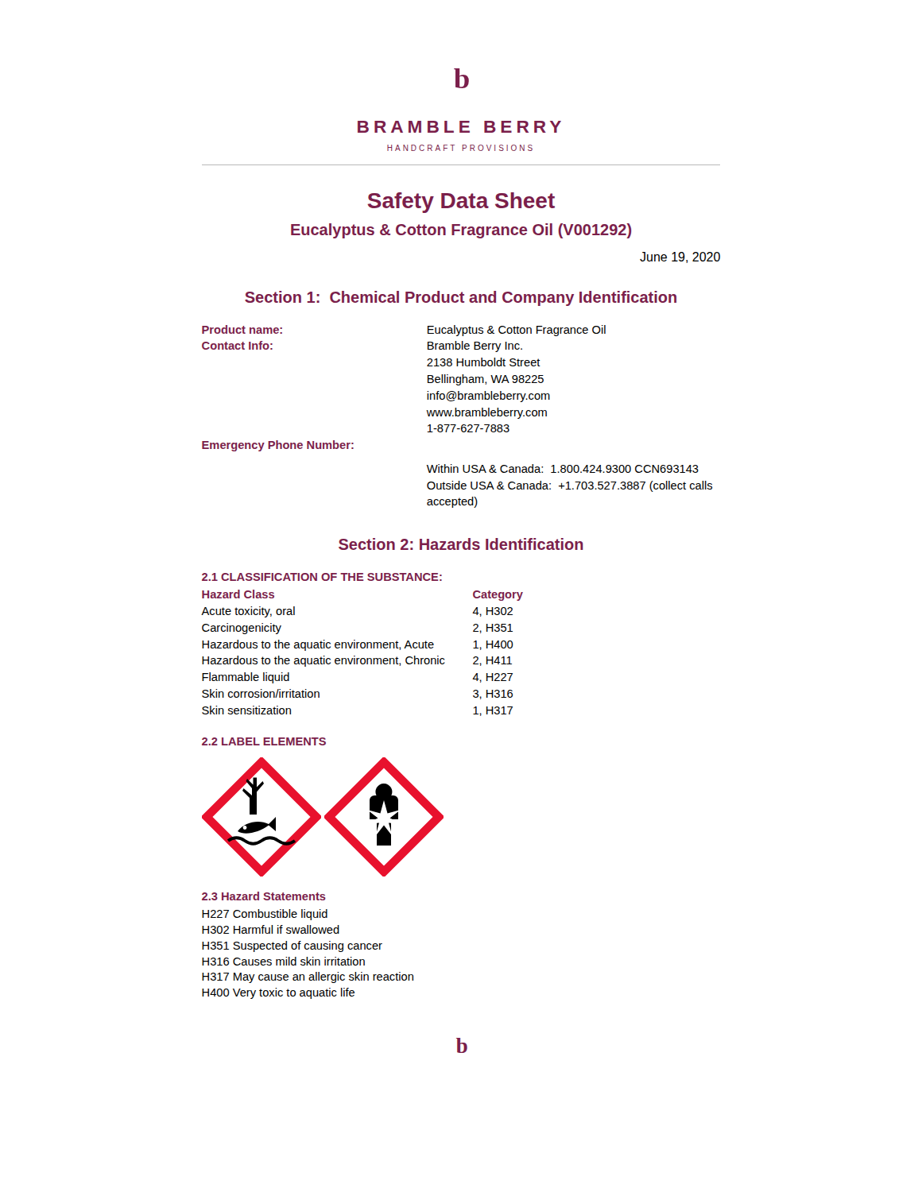ᵇ
BRAMBLE BERRY
HANDCRAFT PROVISIONS
Safety Data Sheet
Eucalyptus & Cotton Fragrance Oil (V001292)
June 19, 2020
Section 1: Chemical Product and Company Identification
| Product name: | Eucalyptus & Cotton Fragrance Oil |
| Contact Info: | Bramble Berry Inc. |
| | 2138 Humboldt Street |
| | Bellingham, WA 98225 |
| | info@brambleberry.com |
| | www.brambleberry.com |
| | 1-877-627-7883 |
| Emergency Phone Number: | |
| | Within USA & Canada: 1.800.424.9300 CCN693143 |
| | Outside USA & Canada: +1.703.527.3887 (collect calls accepted) |
Section 2: Hazards Identification
2.1 CLASSIFICATION OF THE SUBSTANCE:
| Hazard Class | Category |
| --- | --- |
| Acute toxicity, oral | 4, H302 |
| Carcinogenicity | 2, H351 |
| Hazardous to the aquatic environment, Acute | 1, H400 |
| Hazardous to the aquatic environment, Chronic | 2, H411 |
| Flammable liquid | 4, H227 |
| Skin corrosion/irritation | 3, H316 |
| Skin sensitization | 1, H317 |
2.2 LABEL ELEMENTS
2.3 Hazard Statements
H227 Combustible liquid
H302 Harmful if swallowed
H351 Suspected of causing cancer
H316 Causes mild skin irritation
H317 May cause an allergic skin reaction
H400 Very toxic to aquatic life
ᵇ